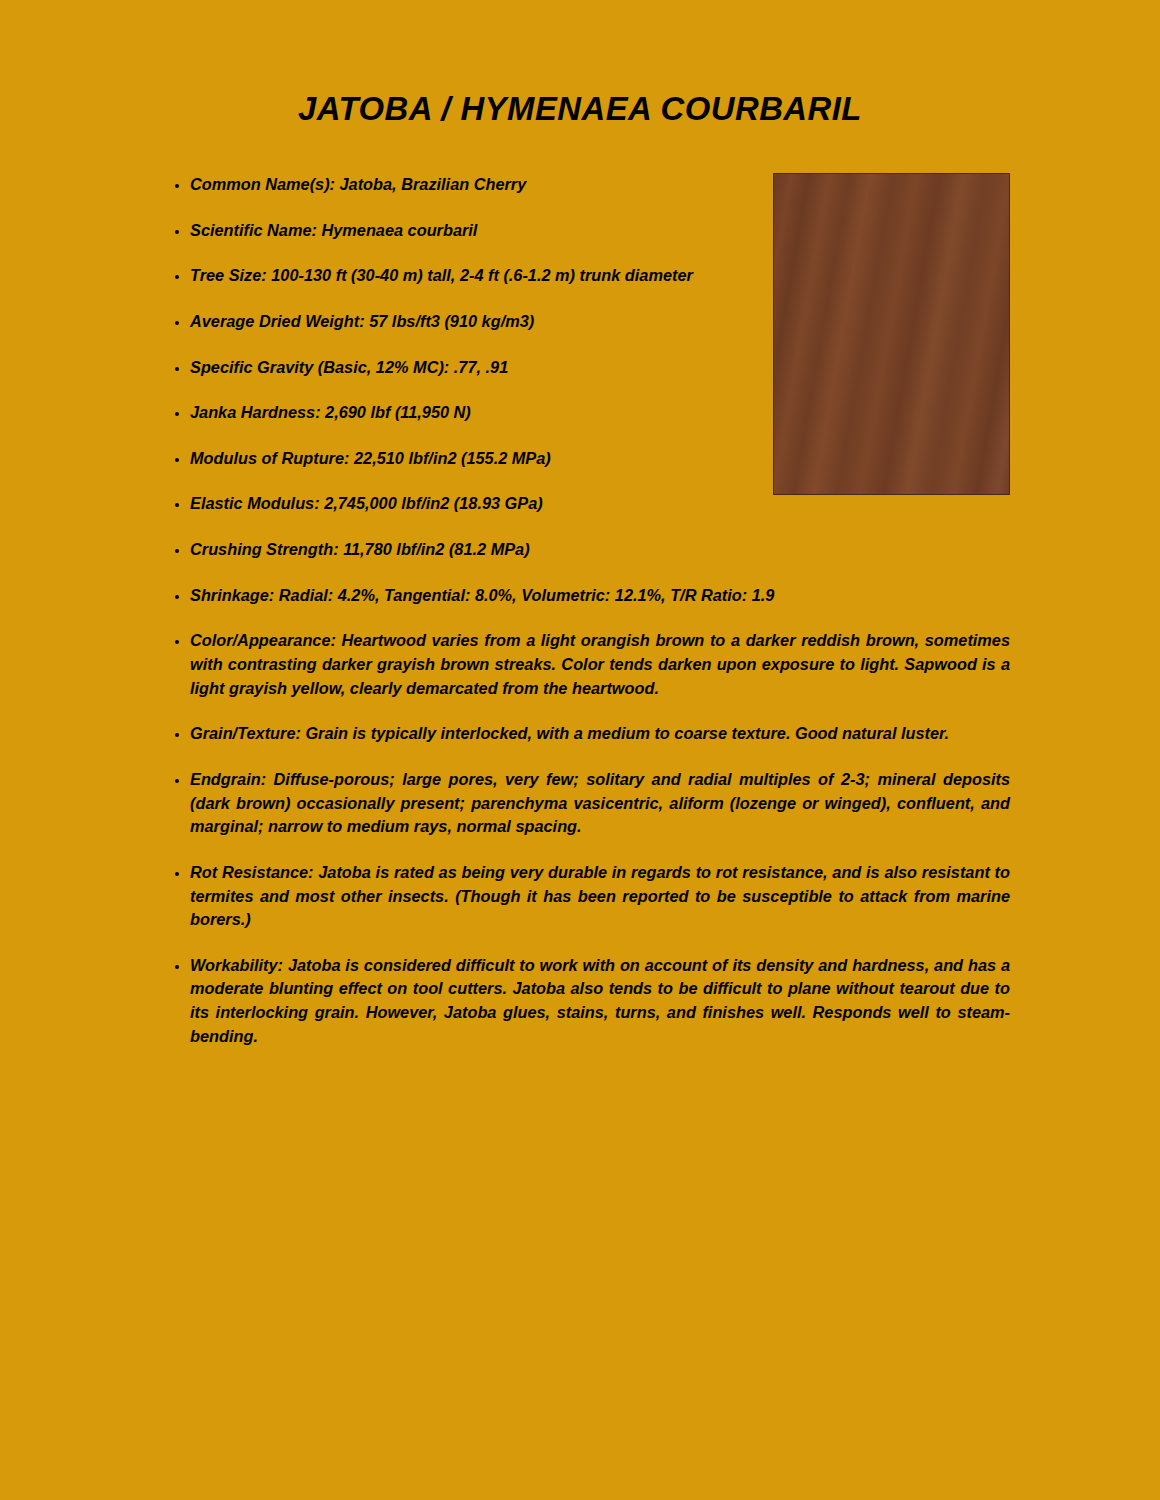JATOBA / HYMENAEA COURBARIL
Common Name(s): Jatoba, Brazilian Cherry
Scientific Name: Hymenaea courbaril
Tree Size: 100-130 ft (30-40 m) tall, 2-4 ft (.6-1.2 m) trunk diameter
Average Dried Weight: 57 lbs/ft3 (910 kg/m3)
Specific Gravity (Basic, 12% MC): .77, .91
Janka Hardness: 2,690 lbf (11,950 N)
Modulus of Rupture: 22,510 lbf/in2 (155.2 MPa)
Elastic Modulus: 2,745,000 lbf/in2 (18.93 GPa)
Crushing Strength: 11,780 lbf/in2 (81.2 MPa)
Shrinkage: Radial: 4.2%, Tangential: 8.0%, Volumetric: 12.1%, T/R Ratio: 1.9
Color/Appearance: Heartwood varies from a light orangish brown to a darker reddish brown, sometimes with contrasting darker grayish brown streaks. Color tends darken upon exposure to light. Sapwood is a light grayish yellow, clearly demarcated from the heartwood.
Grain/Texture: Grain is typically interlocked, with a medium to coarse texture. Good natural luster.
Endgrain: Diffuse-porous; large pores, very few; solitary and radial multiples of 2-3; mineral deposits (dark brown) occasionally present; parenchyma vasicentric, aliform (lozenge or winged), confluent, and marginal; narrow to medium rays, normal spacing.
Rot Resistance: Jatoba is rated as being very durable in regards to rot resistance, and is also resistant to termites and most other insects. (Though it has been reported to be susceptible to attack from marine borers.)
Workability: Jatoba is considered difficult to work with on account of its density and hardness, and has a moderate blunting effect on tool cutters. Jatoba also tends to be difficult to plane without tearout due to its interlocking grain. However, Jatoba glues, stains, turns, and finishes well. Responds well to steam-bending.